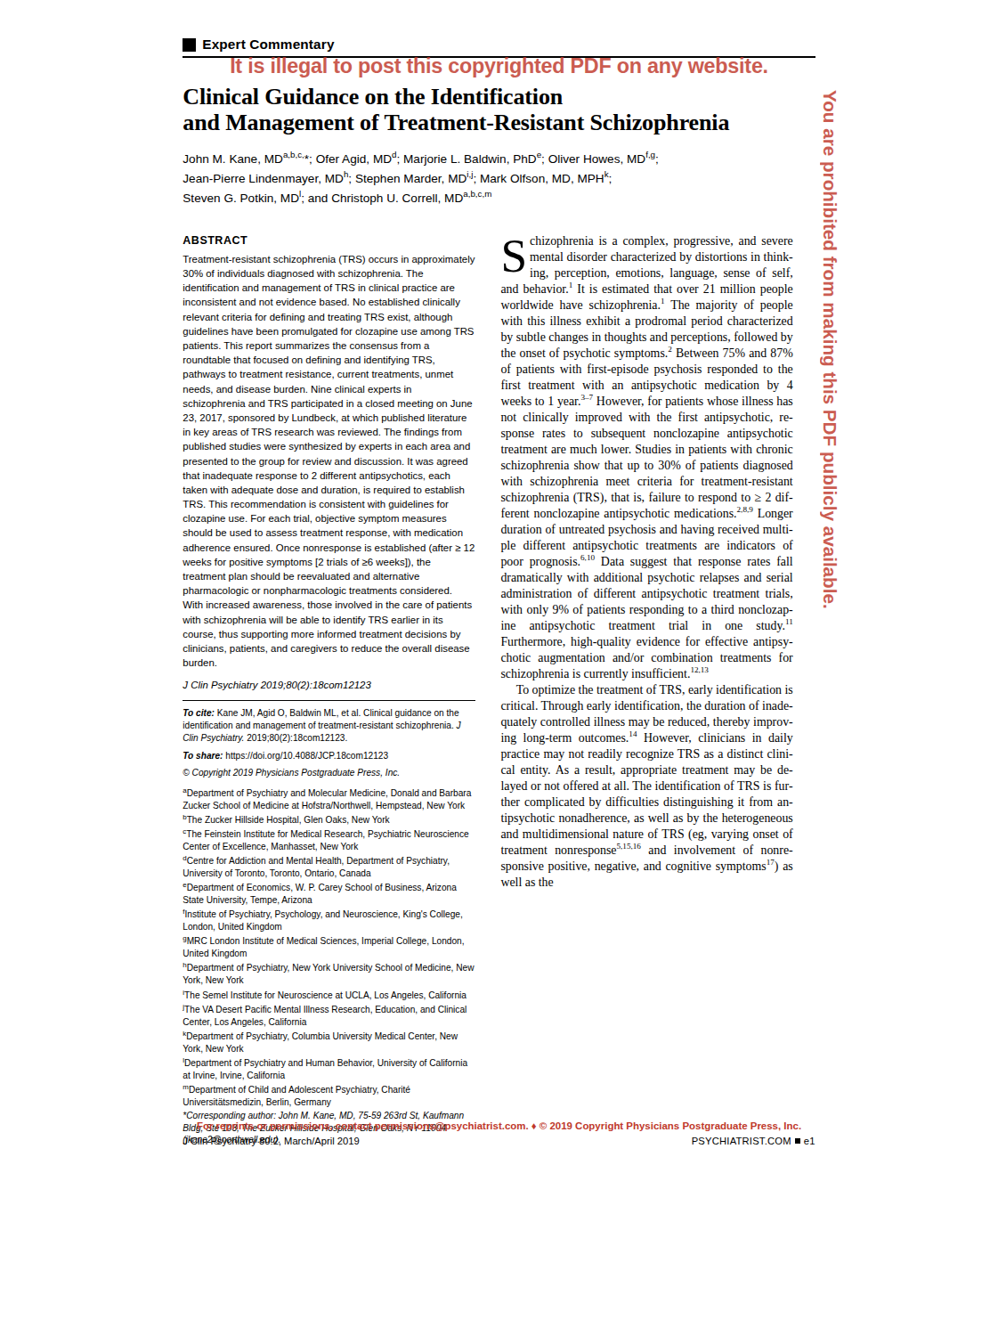Expert Commentary
It is illegal to post this copyrighted PDF on any website.
You are prohibited from making this PDF publicly available.
Clinical Guidance on the Identification
and Management of Treatment-Resistant Schizophrenia
John M. Kane, MDa,b,c,*; Ofer Agid, MDd; Marjorie L. Baldwin, PhDe; Oliver Howes, MDf,g;
Jean-Pierre Lindenmayer, MDh; Stephen Marder, MDi,j; Mark Olfson, MD, MPHk;
Steven G. Potkin, MDl; and Christoph U. Correll, MDa,b,c,m
ABSTRACT
Treatment-resistant schizophrenia (TRS) occurs in approximately 30% of individuals diagnosed with schizophrenia. The identification and management of TRS in clinical practice are inconsistent and not evidence based. No established clinically relevant criteria for defining and treating TRS exist, although guidelines have been promulgated for clozapine use among TRS patients. This report summarizes the consensus from a roundtable that focused on defining and identifying TRS, pathways to treatment resistance, current treatments, unmet needs, and disease burden. Nine clinical experts in schizophrenia and TRS participated in a closed meeting on June 23, 2017, sponsored by Lundbeck, at which published literature in key areas of TRS research was reviewed. The findings from published studies were synthesized by experts in each area and presented to the group for review and discussion. It was agreed that inadequate response to 2 different antipsychotics, each taken with adequate dose and duration, is required to establish TRS. This recommendation is consistent with guidelines for clozapine use. For each trial, objective symptom measures should be used to assess treatment response, with medication adherence ensured. Once nonresponse is established (after ≥ 12 weeks for positive symptoms [2 trials of ≥6 weeks]), the treatment plan should be reevaluated and alternative pharmacologic or nonpharmacologic treatments considered. With increased awareness, those involved in the care of patients with schizophrenia will be able to identify TRS earlier in its course, thus supporting more informed treatment decisions by clinicians, patients, and caregivers to reduce the overall disease burden.
J Clin Psychiatry 2019;80(2):18com12123
To cite: Kane JM, Agid O, Baldwin ML, et al. Clinical guidance on the identification and management of treatment-resistant schizophrenia. J Clin Psychiatry. 2019;80(2):18com12123.
To share: https://doi.org/10.4088/JCP.18com12123
© Copyright 2019 Physicians Postgraduate Press, Inc.
aDepartment of Psychiatry and Molecular Medicine, Donald and Barbara Zucker School of Medicine at Hofstra/Northwell, Hempstead, New York
bThe Zucker Hillside Hospital, Glen Oaks, New York
cThe Feinstein Institute for Medical Research, Psychiatric Neuroscience Center of Excellence, Manhasset, New York
dCentre for Addiction and Mental Health, Department of Psychiatry, University of Toronto, Toronto, Ontario, Canada
eDepartment of Economics, W. P. Carey School of Business, Arizona State University, Tempe, Arizona
fInstitute of Psychiatry, Psychology, and Neuroscience, King's College, London, United Kingdom
gMRC London Institute of Medical Sciences, Imperial College, London, United Kingdom
hDepartment of Psychiatry, New York University School of Medicine, New York, New York
iThe Semel Institute for Neuroscience at UCLA, Los Angeles, California
jThe VA Desert Pacific Mental Illness Research, Education, and Clinical Center, Los Angeles, California
kDepartment of Psychiatry, Columbia University Medical Center, New York, New York
lDepartment of Psychiatry and Human Behavior, University of California at Irvine, Irvine, California
mDepartment of Child and Adolescent Psychiatry, Charité Universitätsmedizin, Berlin, Germany
*Corresponding author: John M. Kane, MD, 75-59 263rd St, Kaufmann Bldg, Ste 103, The Zucker Hillside Hospital, Glen Oaks, NY 11004 (jkane2@northwell.edu).
Schizophrenia is a complex, progressive, and severe mental disorder characterized by distortions in thinking, perception, emotions, language, sense of self, and behavior.1 It is estimated that over 21 million people worldwide have schizophrenia.1 The majority of people with this illness exhibit a prodromal period characterized by subtle changes in thoughts and perceptions, followed by the onset of psychotic symptoms.2 Between 75% and 87% of patients with first-episode psychosis responded to the first treatment with an antipsychotic medication by 4 weeks to 1 year.3–7 However, for patients whose illness has not clinically improved with the first antipsychotic, response rates to subsequent nonclozapine antipsychotic treatment are much lower. Studies in patients with chronic schizophrenia show that up to 30% of patients diagnosed with schizophrenia meet criteria for treatment-resistant schizophrenia (TRS), that is, failure to respond to ≥ 2 different nonclozapine antipsychotic medications.2,8,9 Longer duration of untreated psychosis and having received multiple different antipsychotic treatments are indicators of poor prognosis.6,10 Data suggest that response rates fall dramatically with additional psychotic relapses and serial administration of different antipsychotic treatment trials, with only 9% of patients responding to a third nonclozapine antipsychotic treatment trial in one study.11 Furthermore, high-quality evidence for effective antipsychotic augmentation and/or combination treatments for schizophrenia is currently insufficient.12,13
To optimize the treatment of TRS, early identification is critical. Through early identification, the duration of inadequately controlled illness may be reduced, thereby improving long-term outcomes.14 However, clinicians in daily practice may not readily recognize TRS as a distinct clinical entity. As a result, appropriate treatment may be delayed or not offered at all. The identification of TRS is further complicated by difficulties distinguishing it from antipsychotic nonadherence, as well as by the heterogeneous and multidimensional nature of TRS (eg, varying onset of treatment nonresponse5,15,16 and involvement of nonresponsive positive, negative, and cognitive symptoms17) as well as the
For reprints or permissions, contact permissions@psychiatrist.com. ♦ © 2019 Copyright Physicians Postgraduate Press, Inc.
J Clin Psychiatry 80:2, March/April 2019
PSYCHIATRIST.COM e1